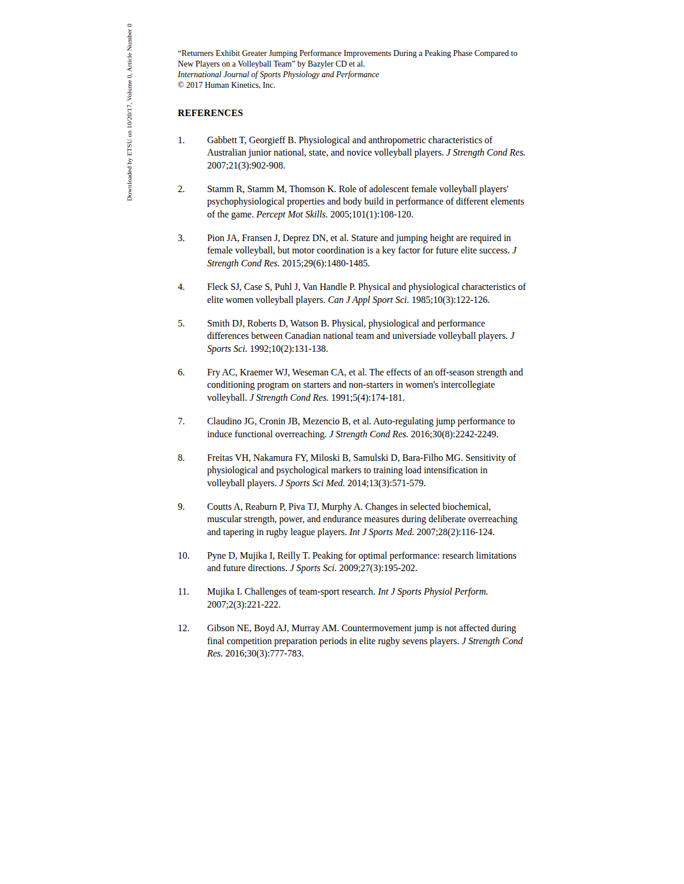Downloaded by ETSU on 10/20/17, Volume 0, Article Number 0
“Returners Exhibit Greater Jumping Performance Improvements During a Peaking Phase Compared to New Players on a Volleyball Team” by Bazyler CD et al.
International Journal of Sports Physiology and Performance
© 2017 Human Kinetics, Inc.
REFERENCES
1. Gabbett T, Georgieff B. Physiological and anthropometric characteristics of Australian junior national, state, and novice volleyball players. J Strength Cond Res. 2007;21(3):902-908.
2. Stamm R, Stamm M, Thomson K. Role of adolescent female volleyball players' psychophysiological properties and body build in performance of different elements of the game. Percept Mot Skills. 2005;101(1):108-120.
3. Pion JA, Fransen J, Deprez DN, et al. Stature and jumping height are required in female volleyball, but motor coordination is a key factor for future elite success. J Strength Cond Res. 2015;29(6):1480-1485.
4. Fleck SJ, Case S, Puhl J, Van Handle P. Physical and physiological characteristics of elite women volleyball players. Can J Appl Sport Sci. 1985;10(3):122-126.
5. Smith DJ, Roberts D, Watson B. Physical, physiological and performance differences between Canadian national team and universiade volleyball players. J Sports Sci. 1992;10(2):131-138.
6. Fry AC, Kraemer WJ, Weseman CA, et al. The effects of an off-season strength and conditioning program on starters and non-starters in women's intercollegiate volleyball. J Strength Cond Res. 1991;5(4):174-181.
7. Claudino JG, Cronin JB, Mezencio B, et al. Auto-regulating jump performance to induce functional overreaching. J Strength Cond Res. 2016;30(8):2242-2249.
8. Freitas VH, Nakamura FY, Miloski B, Samulski D, Bara-Filho MG. Sensitivity of physiological and psychological markers to training load intensification in volleyball players. J Sports Sci Med. 2014;13(3):571-579.
9. Coutts A, Reaburn P, Piva TJ, Murphy A. Changes in selected biochemical, muscular strength, power, and endurance measures during deliberate overreaching and tapering in rugby league players. Int J Sports Med. 2007;28(2):116-124.
10. Pyne D, Mujika I, Reilly T. Peaking for optimal performance: research limitations and future directions. J Sports Sci. 2009;27(3):195-202.
11. Mujika I. Challenges of team-sport research. Int J Sports Physiol Perform. 2007;2(3):221-222.
12. Gibson NE, Boyd AJ, Murray AM. Countermovement jump is not affected during final competition preparation periods in elite rugby sevens players. J Strength Cond Res. 2016;30(3):777-783.